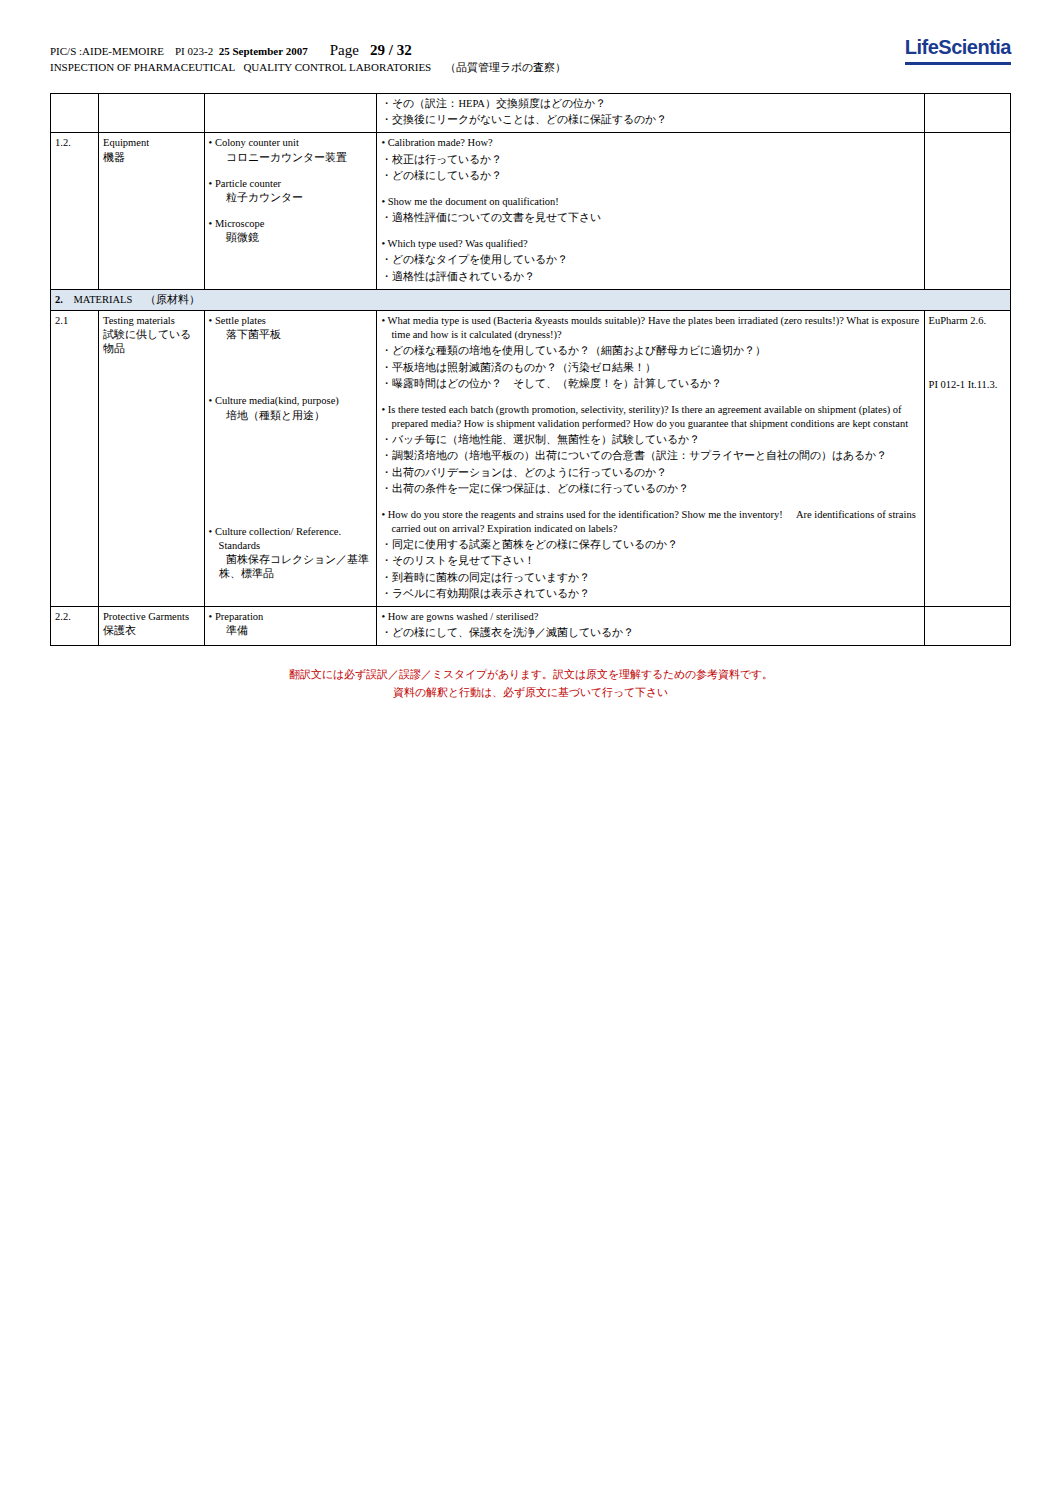Life Scientia
PIC/S :AIDE-MEMOIRE PI 023-2 25 September 2007 Page 29 / 32
INSPECTION OF PHARMACEUTICAL QUALITY CONTROL LABORATORIES （品質管理ラボの査察）
| | | | ・その（訳注：HEPA）交換頻度はどの位か？ ・交換後にリークがないことは、どの様に保証するのか？ | |
| 1.2. | Equipment 機器 | • Colony counter unit コロニーカウンター装置 • Particle counter 粒子カウンター • Microscope 顕微鏡 | • Calibration made? How? ・校正は行っているか？ ・どの様にしているか？ • Show me the document on qualification! ・適格性評価についての文書を見せて下さい • Which type used? Was qualified? ・どの様なタイプを使用しているか？ ・適格性は評価されているか？ | |
| 2. MATERIALS （原材料） |
| 2.1 | Testing materials 試験に供している物品 | • Settle plates 落下菌平板 • Culture media(kind, purpose) 培地（種類と用途） • Culture collection/ Reference. Standards 菌株保存コレクション／基準株、標準品 | • What media type is used (Bacteria &yeasts moulds suitable)? Have the plates been irradiated (zero results!)? What is exposure time and how is it calculated (dryness!)? ・どの様な種類の培地を使用しているか？（細菌および酵母カビに適切か？） ・平板培地は照射滅菌済のものか？（汚染ゼロ結果！） ・曝露時間はどの位か？ そして、（乾燥度！を）計算しているか？ • Is there tested each batch (growth promotion, selectivity, sterility)? Is there an agreement available on shipment (plates) of prepared media? How is shipment validation performed? How do you guarantee that shipment conditions are kept constant ・バッチ毎に（培地性能、選択制、無菌性を）試験しているか？ ・調製済培地の（培地平板の）出荷についての合意書（訳注：サプライヤーと自社の間の）はあるか？ ・出荷のバリデーションは、どのように行っているのか？ ・出荷の条件を一定に保つ保証は、どの様に行っているのか？ • How do you store the reagents and strains used for the identification? Show me the inventory! Are identifications of strains carried out on arrival? Expiration indicated on labels? ・同定に使用する試薬と菌株をどの様に保存しているのか？ ・そのリストを見せて下さい！ ・到着時に菌株の同定は行っていますか？ ・ラベルに有効期限は表示されているか？ | EuPharm 2.6. PI 012-1 It.11.3. |
| 2.2. | Protective Garments 保護衣 | • Preparation 準備 | • How are gowns washed / sterilised? ・どの様にして、保護衣を洗浄／滅菌しているか？ | |
翻訳文には必ず誤訳／誤謬／ミスタイプがあります。訳文は原文を理解するための参考資料です。
資料の解釈と行動は、必ず原文に基づいて行って下さい